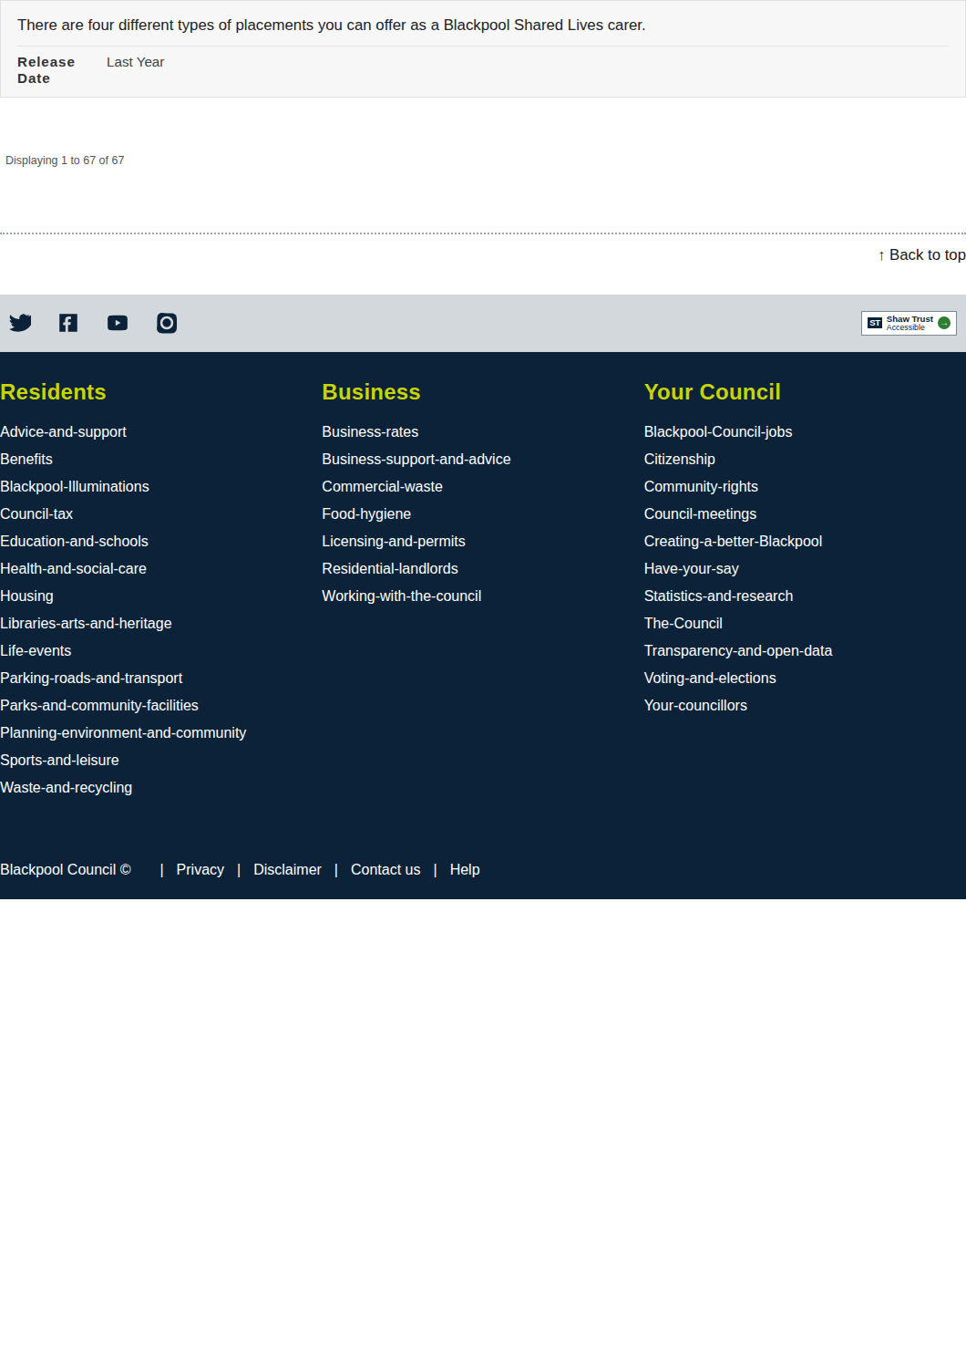There are four different types of placements you can offer as a Blackpool Shared Lives carer.
Release Date Last Year
Displaying 1 to 67 of 67
↑ Back to top
ST Shaw Trust Accessible →
Residents
Advice-and-support
Benefits
Blackpool-Illuminations
Council-tax
Education-and-schools
Health-and-social-care
Housing
Libraries-arts-and-heritage
Life-events
Parking-roads-and-transport
Parks-and-community-facilities
Planning-environment-and-community
Sports-and-leisure
Waste-and-recycling
Business
Business-rates
Business-support-and-advice
Commercial-waste
Food-hygiene
Licensing-and-permits
Residential-landlords
Working-with-the-council
Your Council
Blackpool-Council-jobs
Citizenship
Community-rights
Council-meetings
Creating-a-better-Blackpool
Have-your-say
Statistics-and-research
The-Council
Transparency-and-open-data
Voting-and-elections
Your-councillors
Blackpool Council © | Privacy | Disclaimer | Contact us | Help